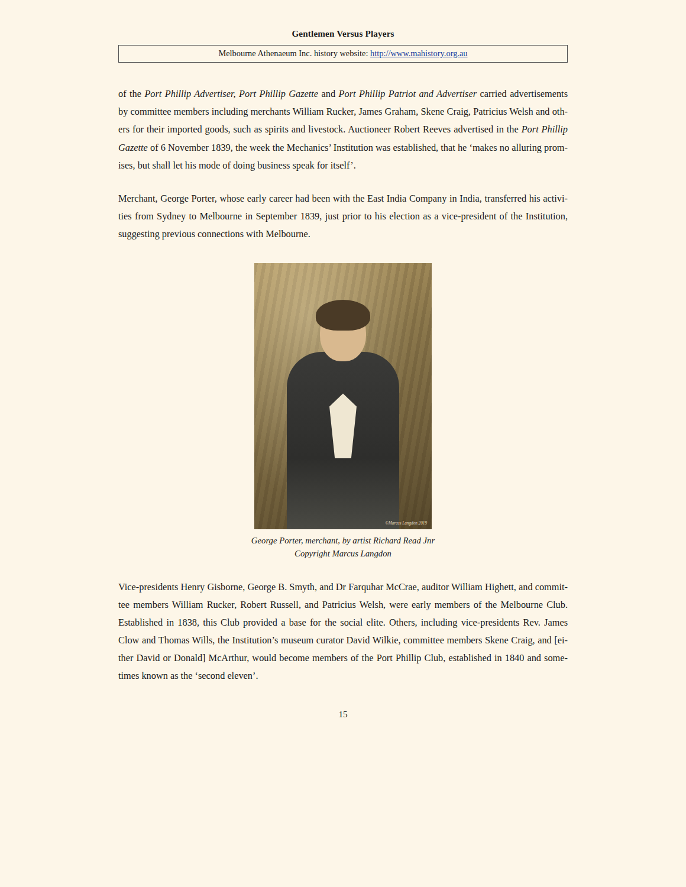Gentlemen Versus Players
Melbourne Athenaeum Inc. history website: http://www.mahistory.org.au
of the Port Phillip Advertiser, Port Phillip Gazette and Port Phillip Patriot and Advertiser carried advertisements by committee members including merchants William Rucker, James Graham, Skene Craig, Patricius Welsh and others for their imported goods, such as spirits and livestock. Auctioneer Robert Reeves advertised in the Port Phillip Gazette of 6 November 1839, the week the Mechanics’ Institution was established, that he ‘makes no alluring promises, but shall let his mode of doing business speak for itself’.
Merchant, George Porter, whose early career had been with the East India Company in India, transferred his activities from Sydney to Melbourne in September 1839, just prior to his election as a vice-president of the Institution, suggesting previous connections with Melbourne.
©Marcus Langdon 2019
George Porter, merchant, by artist Richard Read Jnr
Copyright Marcus Langdon
Vice-presidents Henry Gisborne, George B. Smyth, and Dr Farquhar McCrae, auditor William Highett, and committee members William Rucker, Robert Russell, and Patricius Welsh, were early members of the Melbourne Club. Established in 1838, this Club provided a base for the social elite. Others, including vice-presidents Rev. James Clow and Thomas Wills, the Institution’s museum curator David Wilkie, committee members Skene Craig, and [either David or Donald] McArthur, would become members of the Port Phillip Club, established in 1840 and sometimes known as the ‘second eleven’.
15